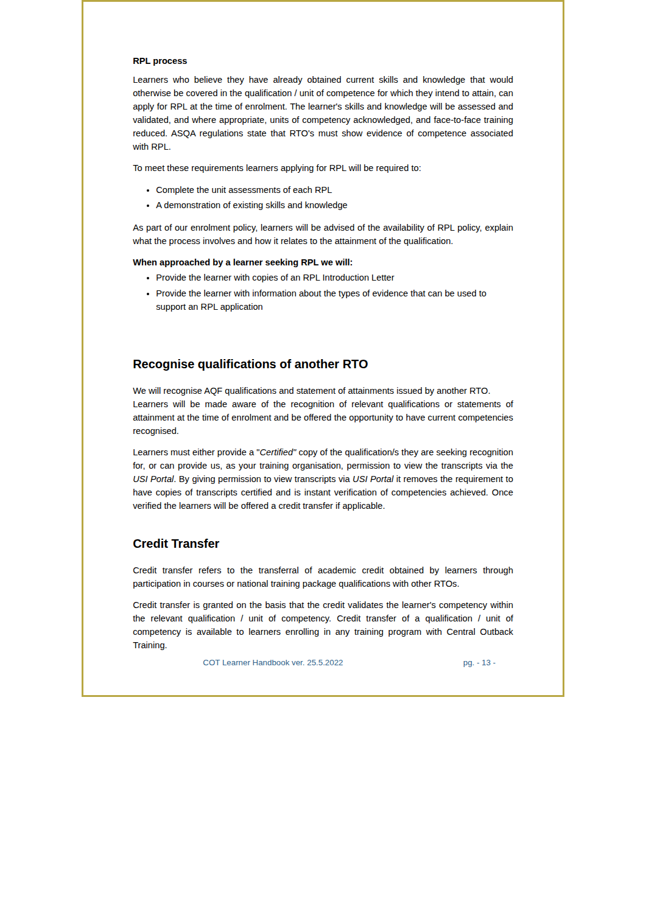RPL process
Learners who believe they have already obtained current skills and knowledge that would otherwise be covered in the qualification / unit of competence for which they intend to attain, can apply for RPL at the time of enrolment. The learner's skills and knowledge will be assessed and validated, and where appropriate, units of competency acknowledged, and face-to-face training reduced. ASQA regulations state that RTO's must show evidence of competence associated with RPL.
To meet these requirements learners applying for RPL will be required to:
Complete the unit assessments of each RPL
A demonstration of existing skills and knowledge
As part of our enrolment policy, learners will be advised of the availability of RPL policy, explain what the process involves and how it relates to the attainment of the qualification.
When approached by a learner seeking RPL we will:
Provide the learner with copies of an RPL Introduction Letter
Provide the learner with information about the types of evidence that can be used to support an RPL application
Recognise qualifications of another RTO
We will recognise AQF qualifications and statement of attainments issued by another RTO.
Learners will be made aware of the recognition of relevant qualifications or statements of attainment at the time of enrolment and be offered the opportunity to have current competencies recognised.
Learners must either provide a "Certified" copy of the qualification/s they are seeking recognition for, or can provide us, as your training organisation, permission to view the transcripts via the USI Portal. By giving permission to view transcripts via USI Portal it removes the requirement to have copies of transcripts certified and is instant verification of competencies achieved. Once verified the learners will be offered a credit transfer if applicable.
Credit Transfer
Credit transfer refers to the transferral of academic credit obtained by learners through participation in courses or national training package qualifications with other RTOs.
Credit transfer is granted on the basis that the credit validates the learner's competency within the relevant qualification / unit of competency. Credit transfer of a qualification / unit of competency is available to learners enrolling in any training program with Central Outback Training.
COT Learner Handbook ver. 25.5.2022 pg. - 13 -